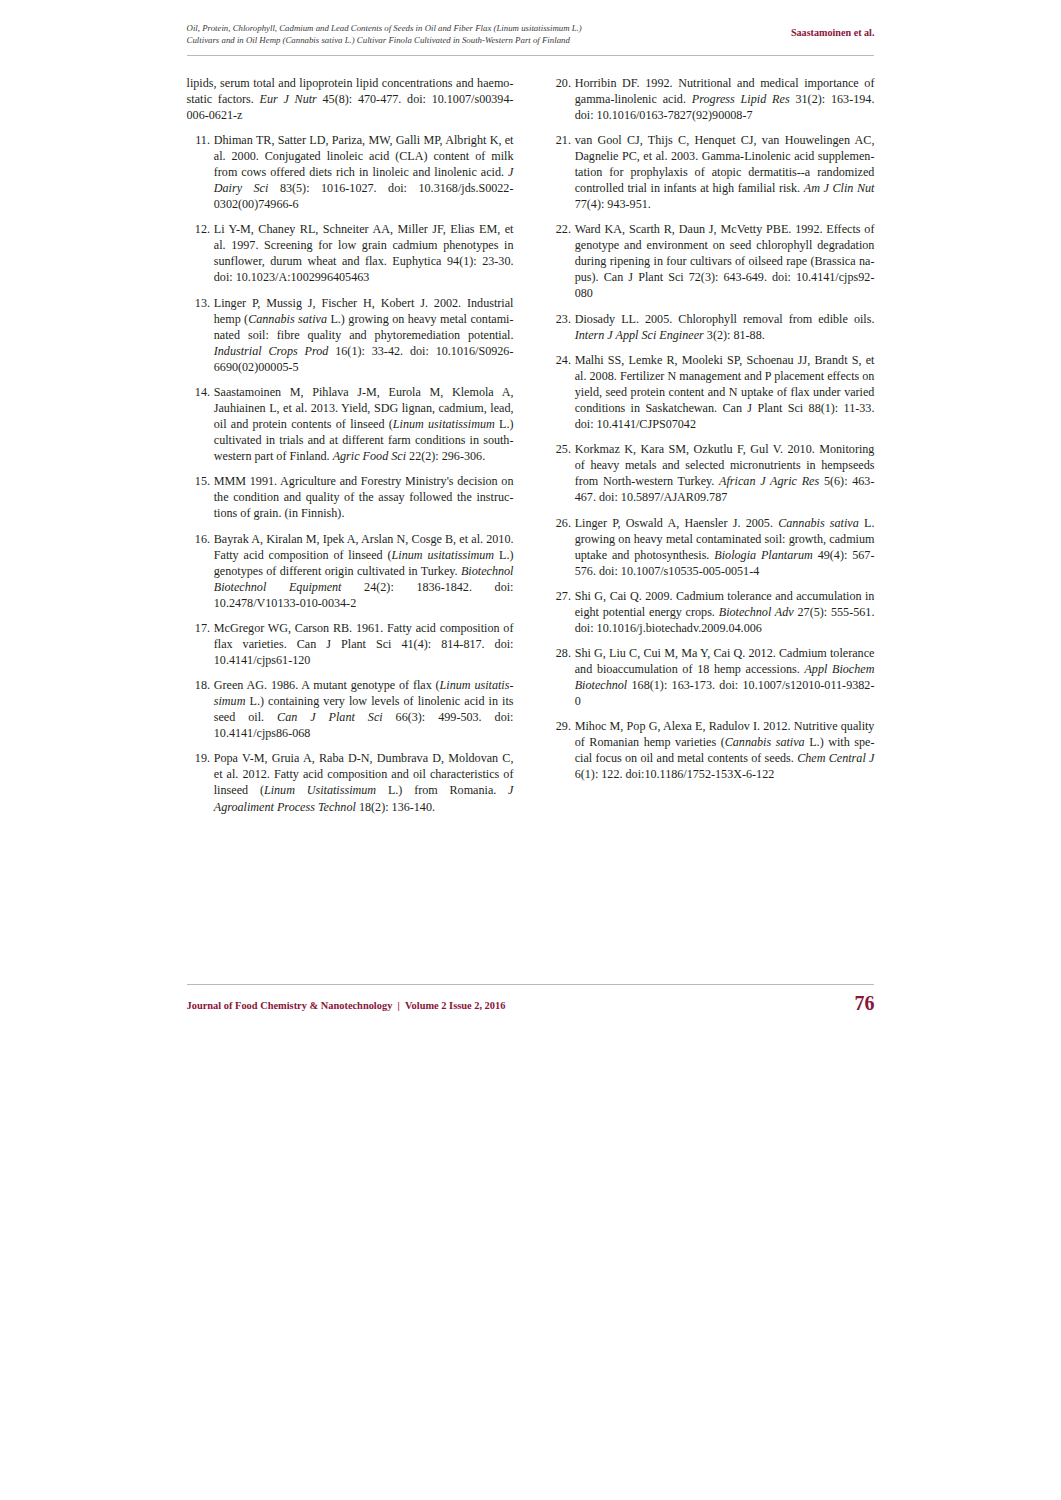Oil, Protein, Chlorophyll, Cadmium and Lead Contents of Seeds in Oil and Fiber Flax (Linum usitatissimum L.)
Cultivars and in Oil Hemp (Cannabis sativa L.) Cultivar Finola Cultivated in South-Western Part of Finland
Saastamoinen et al.
lipids, serum total and lipoprotein lipid concentrations and haemostatic factors. Eur J Nutr 45(8): 470-477. doi: 10.1007/s00394-006-0621-z
11. Dhiman TR, Satter LD, Pariza, MW, Galli MP, Albright K, et al. 2000. Conjugated linoleic acid (CLA) content of milk from cows offered diets rich in linoleic and linolenic acid. J Dairy Sci 83(5): 1016-1027. doi: 10.3168/jds.S0022-0302(00)74966-6
12. Li Y-M, Chaney RL, Schneiter AA, Miller JF, Elias EM, et al. 1997. Screening for low grain cadmium phenotypes in sunflower, durum wheat and flax. Euphytica 94(1): 23-30. doi: 10.1023/A:1002996405463
13. Linger P, Mussig J, Fischer H, Kobert J. 2002. Industrial hemp (Cannabis sativa L.) growing on heavy metal contaminated soil: fibre quality and phytoremediation potential. Industrial Crops Prod 16(1): 33-42. doi: 10.1016/S0926-6690(02)00005-5
14. Saastamoinen M, Pihlava J-M, Eurola M, Klemola A, Jauhiainen L, et al. 2013. Yield, SDG lignan, cadmium, lead, oil and protein contents of linseed (Linum usitatissimum L.) cultivated in trials and at different farm conditions in south-western part of Finland. Agric Food Sci 22(2): 296-306.
15. MMM 1991. Agriculture and Forestry Ministry's decision on the condition and quality of the assay followed the instructions of grain. (in Finnish).
16. Bayrak A, Kiralan M, Ipek A, Arslan N, Cosge B, et al. 2010. Fatty acid composition of linseed (Linum usitatissimum L.) genotypes of different origin cultivated in Turkey. Biotechnol Biotechnol Equipment 24(2): 1836-1842. doi: 10.2478/V10133-010-0034-2
17. McGregor WG, Carson RB. 1961. Fatty acid composition of flax varieties. Can J Plant Sci 41(4): 814-817. doi: 10.4141/cjps61-120
18. Green AG. 1986. A mutant genotype of flax (Linum usitatissimum L.) containing very low levels of linolenic acid in its seed oil. Can J Plant Sci 66(3): 499-503. doi: 10.4141/cjps86-068
19. Popa V-M, Gruia A, Raba D-N, Dumbrava D, Moldovan C, et al. 2012. Fatty acid composition and oil characteristics of linseed (Linum Usitatissimum L.) from Romania. J Agroaliment Process Technol 18(2): 136-140.
20. Horribin DF. 1992. Nutritional and medical importance of gamma-linolenic acid. Progress Lipid Res 31(2): 163-194. doi: 10.1016/0163-7827(92)90008-7
21. van Gool CJ, Thijs C, Henquet CJ, van Houwelingen AC, Dagnelie PC, et al. 2003. Gamma-Linolenic acid supplementation for prophylaxis of atopic dermatitis--a randomized controlled trial in infants at high familial risk. Am J Clin Nut 77(4): 943-951.
22. Ward KA, Scarth R, Daun J, McVetty PBE. 1992. Effects of genotype and environment on seed chlorophyll degradation during ripening in four cultivars of oilseed rape (Brassica napus). Can J Plant Sci 72(3): 643-649. doi: 10.4141/cjps92-080
23. Diosady LL. 2005. Chlorophyll removal from edible oils. Intern J Appl Sci Engineer 3(2): 81-88.
24. Malhi SS, Lemke R, Mooleki SP, Schoenau JJ, Brandt S, et al. 2008. Fertilizer N management and P placement effects on yield, seed protein content and N uptake of flax under varied conditions in Saskatchewan. Can J Plant Sci 88(1): 11-33. doi: 10.4141/CJPS07042
25. Korkmaz K, Kara SM, Ozkutlu F, Gul V. 2010. Monitoring of heavy metals and selected micronutrients in hempseeds from North-western Turkey. African J Agric Res 5(6): 463-467. doi: 10.5897/AJAR09.787
26. Linger P, Oswald A, Haensler J. 2005. Cannabis sativa L. growing on heavy metal contaminated soil: growth, cadmium uptake and photosynthesis. Biologia Plantarum 49(4): 567-576. doi: 10.1007/s10535-005-0051-4
27. Shi G, Cai Q. 2009. Cadmium tolerance and accumulation in eight potential energy crops. Biotechnol Adv 27(5): 555-561. doi: 10.1016/j.biotechadv.2009.04.006
28. Shi G, Liu C, Cui M, Ma Y, Cai Q. 2012. Cadmium tolerance and bioaccumulation of 18 hemp accessions. Appl Biochem Biotechnol 168(1): 163-173. doi: 10.1007/s12010-011-9382-0
29. Mihoc M, Pop G, Alexa E, Radulov I. 2012. Nutritive quality of Romanian hemp varieties (Cannabis sativa L.) with special focus on oil and metal contents of seeds. Chem Central J 6(1): 122. doi:10.1186/1752-153X-6-122
Journal of Food Chemistry & Nanotechnology | Volume 2 Issue 2, 2016
76